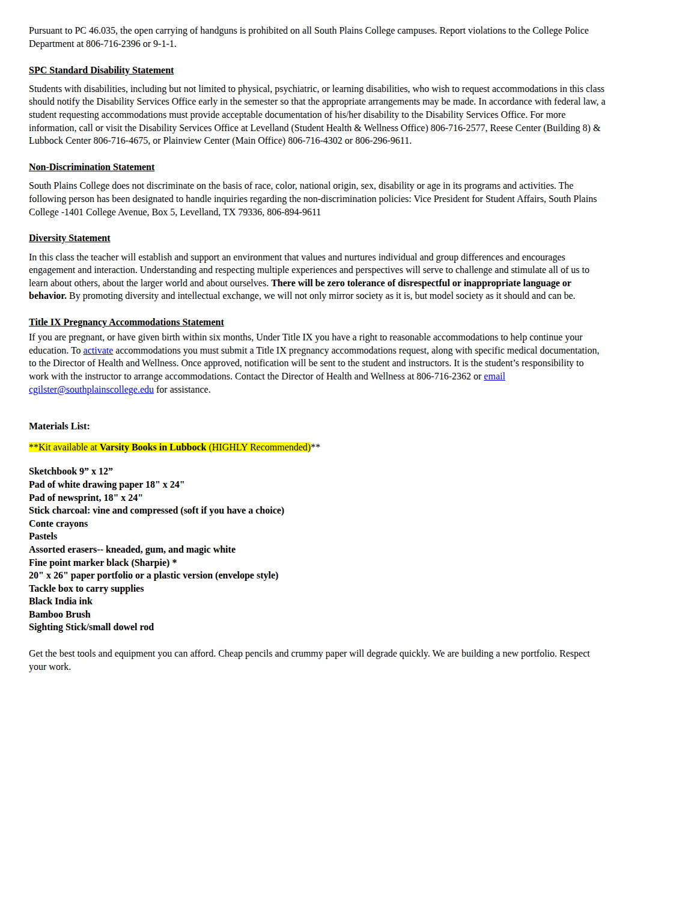Pursuant to PC 46.035, the open carrying of handguns is prohibited on all South Plains College campuses. Report violations to the College Police Department at 806-716-2396 or 9-1-1.
SPC Standard Disability Statement
Students with disabilities, including but not limited to physical, psychiatric, or learning disabilities, who wish to request accommodations in this class should notify the Disability Services Office early in the semester so that the appropriate arrangements may be made. In accordance with federal law, a student requesting accommodations must provide acceptable documentation of his/her disability to the Disability Services Office. For more information, call or visit the Disability Services Office at Levelland (Student Health & Wellness Office) 806-716-2577, Reese Center (Building 8) & Lubbock Center 806-716-4675, or Plainview Center (Main Office) 806-716-4302 or 806-296-9611.
Non-Discrimination Statement
South Plains College does not discriminate on the basis of race, color, national origin, sex, disability or age in its programs and activities. The following person has been designated to handle inquiries regarding the non-discrimination policies: Vice President for Student Affairs, South Plains College -1401 College Avenue, Box 5, Levelland, TX 79336, 806-894-9611
Diversity Statement
In this class the teacher will establish and support an environment that values and nurtures individual and group differences and encourages engagement and interaction. Understanding and respecting multiple experiences and perspectives will serve to challenge and stimulate all of us to learn about others, about the larger world and about ourselves. There will be zero tolerance of disrespectful or inappropriate language or behavior. By promoting diversity and intellectual exchange, we will not only mirror society as it is, but model society as it should and can be.
Title IX Pregnancy Accommodations Statement
If you are pregnant, or have given birth within six months, Under Title IX you have a right to reasonable accommodations to help continue your education. To activate accommodations you must submit a Title IX pregnancy accommodations request, along with specific medical documentation, to the Director of Health and Wellness. Once approved, notification will be sent to the student and instructors. It is the student’s responsibility to work with the instructor to arrange accommodations. Contact the Director of Health and Wellness at 806-716-2362 or email cgilster@southplainscollege.edu for assistance.
Materials List:
**Kit available at Varsity Books in Lubbock (HIGHLY Recommended)**
Sketchbook 9” x 12”
Pad of white drawing paper 18" x 24"
Pad of newsprint, 18" x 24"
Stick charcoal: vine and compressed (soft if you have a choice)
Conte crayons
Pastels
Assorted erasers-- kneaded, gum, and magic white
Fine point marker black (Sharpie) *
20" x 26" paper portfolio or a plastic version (envelope style)
Tackle box to carry supplies
Black India ink
Bamboo Brush
Sighting Stick/small dowel rod
Get the best tools and equipment you can afford. Cheap pencils and crummy paper will degrade quickly. We are building a new portfolio. Respect your work.